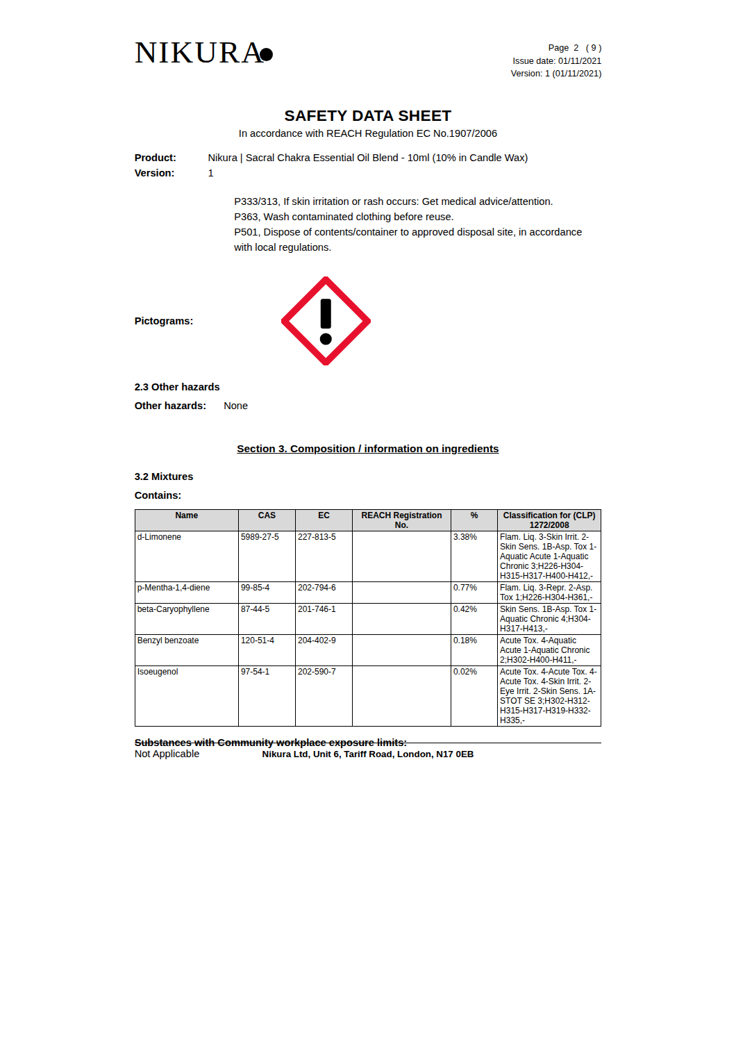NIKURA
Page 2 ( 9 )
Issue date: 01/11/2021
Version: 1 (01/11/2021)
SAFETY DATA SHEET
In accordance with REACH Regulation EC No.1907/2006
Product:
Nikura | Sacral Chakra Essential Oil Blend - 10ml (10% in Candle Wax)
Version:
1
P333/313, If skin irritation or rash occurs: Get medical advice/attention.
P363, Wash contaminated clothing before reuse.
P501, Dispose of contents/container to approved disposal site, in accordance with local regulations.
Pictograms:
2.3 Other hazards
Other hazards:
None
Section 3. Composition / information on ingredients
3.2 Mixtures
Contains:
| Name | CAS | EC | REACH Registration No. | % | Classification for (CLP) 1272/2008 |
| --- | --- | --- | --- | --- | --- |
| d-Limonene | 5989-27-5 | 227-813-5 | | 3.38% | Flam. Liq. 3-Skin Irrit. 2-Skin Sens. 1B-Asp. Tox 1-Aquatic Acute 1-Aquatic Chronic 3;H226-H304-H315-H317-H400-H412,- |
| p-Mentha-1,4-diene | 99-85-4 | 202-794-6 | | 0.77% | Flam. Liq. 3-Repr. 2-Asp. Tox 1;H226-H304-H361,- |
| beta-Caryophyllene | 87-44-5 | 201-746-1 | | 0.42% | Skin Sens. 1B-Asp. Tox 1-Aquatic Chronic 4;H304-H317-H413,- |
| Benzyl benzoate | 120-51-4 | 204-402-9 | | 0.18% | Acute Tox. 4-Aquatic Acute 1-Aquatic Chronic 2;H302-H400-H411,- |
| Isoeugenol | 97-54-1 | 202-590-7 | | 0.02% | Acute Tox. 4-Acute Tox. 4-Acute Tox. 4-Skin Irrit. 2-Eye Irrit. 2-Skin Sens. 1A-STOT SE 3;H302-H312-H315-H317-H319-H332-H335,- |
Substances with Community workplace exposure limits:
Not Applicable
Nikura Ltd, Unit 6, Tariff Road, London, N17 0EB